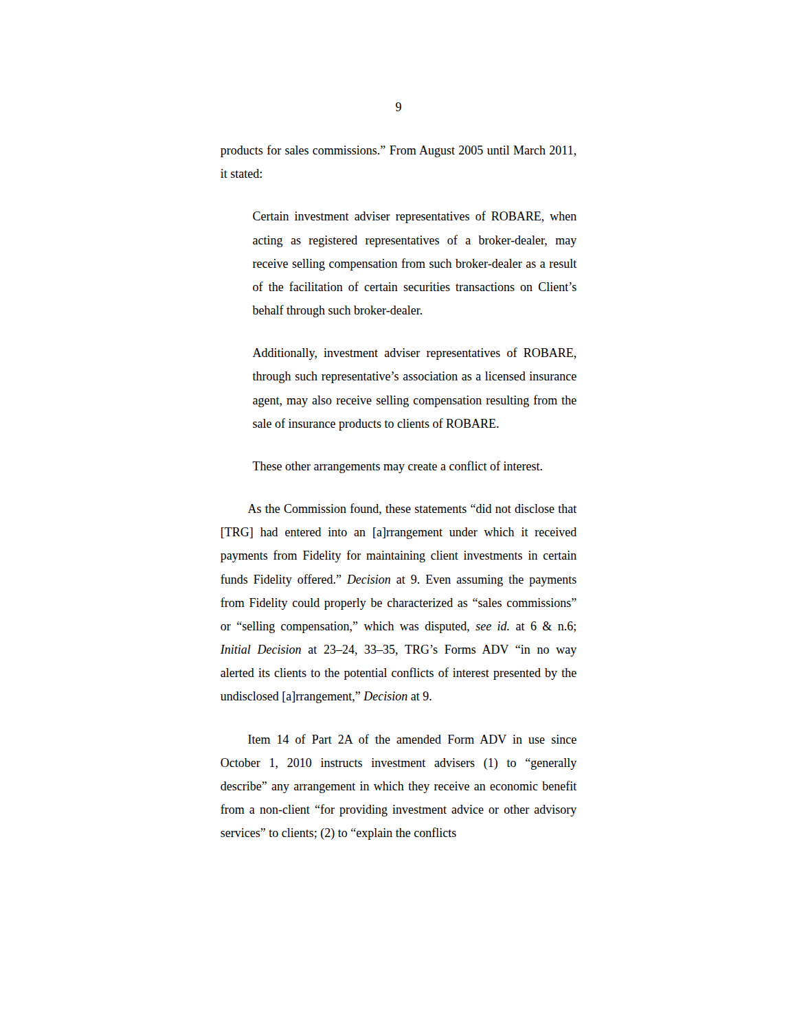9
products for sales commissions.” From August 2005 until March 2011, it stated:
Certain investment adviser representatives of ROBARE, when acting as registered representatives of a broker-dealer, may receive selling compensation from such broker-dealer as a result of the facilitation of certain securities transactions on Client’s behalf through such broker-dealer.
Additionally, investment adviser representatives of ROBARE, through such representative’s association as a licensed insurance agent, may also receive selling compensation resulting from the sale of insurance products to clients of ROBARE.
These other arrangements may create a conflict of interest.
As the Commission found, these statements “did not disclose that [TRG] had entered into an [a]rrangement under which it received payments from Fidelity for maintaining client investments in certain funds Fidelity offered.” Decision at 9. Even assuming the payments from Fidelity could properly be characterized as “sales commissions” or “selling compensation,” which was disputed, see id. at 6 & n.6; Initial Decision at 23–24, 33–35, TRG’s Forms ADV “in no way alerted its clients to the potential conflicts of interest presented by the undisclosed [a]rrangement,” Decision at 9.
Item 14 of Part 2A of the amended Form ADV in use since October 1, 2010 instructs investment advisers (1) to “generally describe” any arrangement in which they receive an economic benefit from a non-client “for providing investment advice or other advisory services” to clients; (2) to “explain the conflicts